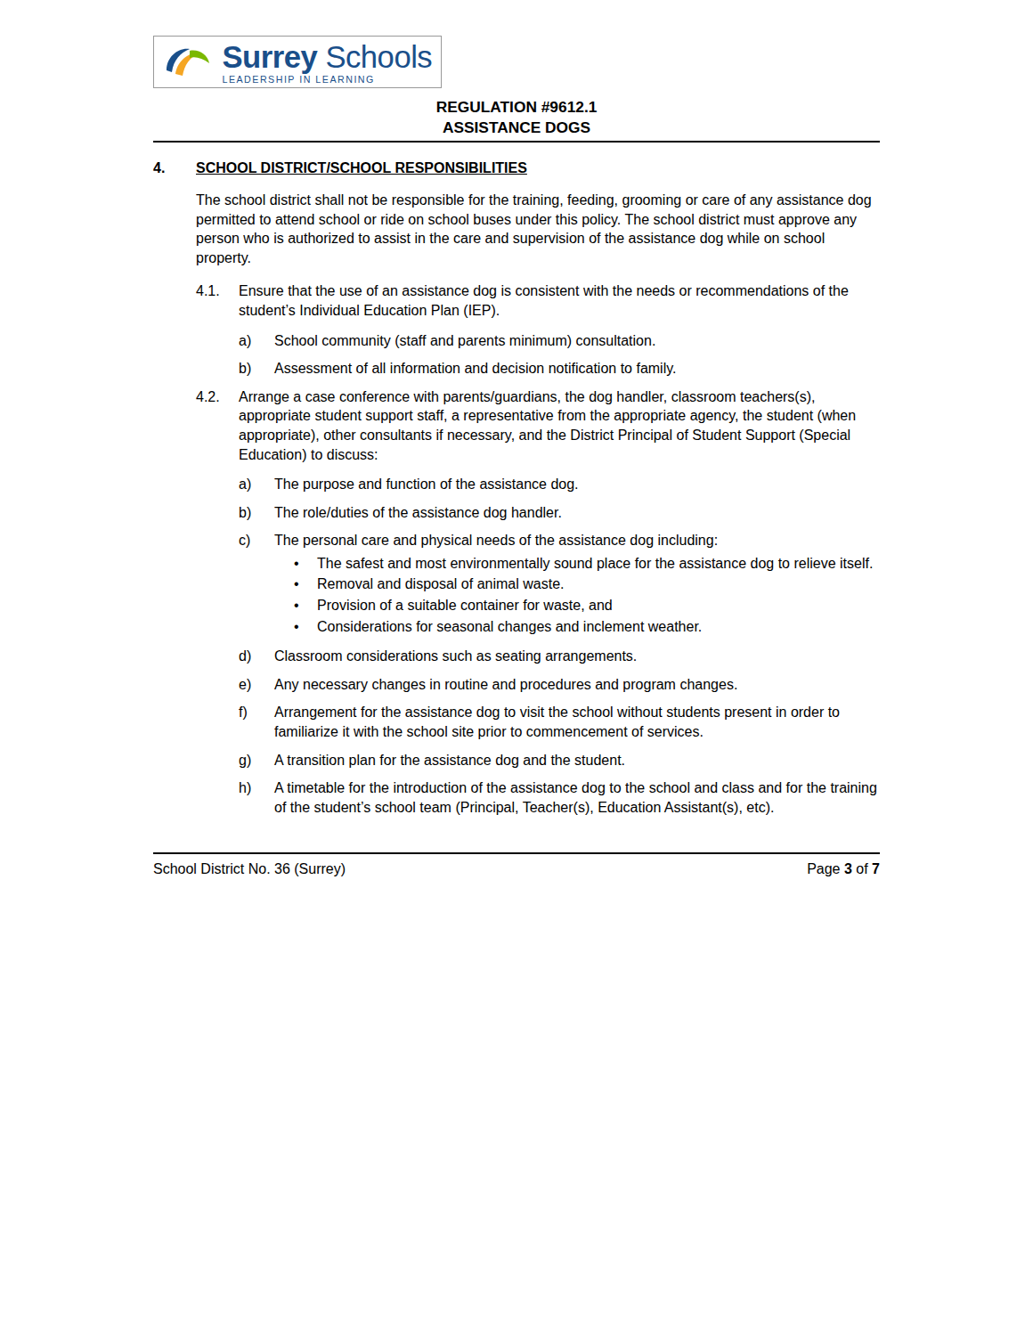Surrey Schools
Leadership in Learning
REGULATION #9612.1
ASSISTANCE DOGS
4.
School District/School Responsibilities
The school district shall not be responsible for the training, feeding, grooming or care of any assistance dog permitted to attend school or ride on school buses under this policy. The school district must approve any person who is authorized to assist in the care and supervision of the assistance dog while on school property.
4.1.
Ensure that the use of an assistance dog is consistent with the needs or recommendations of the student’s Individual Education Plan (IEP).
a)
School community (staff and parents minimum) consultation.
b)
Assessment of all information and decision notification to family.
4.2.
Arrange a case conference with parents/guardians, the dog handler, classroom teachers(s), appropriate student support staff, a representative from the appropriate agency, the student (when appropriate), other consultants if necessary, and the District Principal of Student Support (Special Education) to discuss:
a)
The purpose and function of the assistance dog.
b)
The role/duties of the assistance dog handler.
c)
The personal care and physical needs of the assistance dog including:
The safest and most environmentally sound place for the assistance dog to relieve itself.
Removal and disposal of animal waste.
Provision of a suitable container for waste, and
Considerations for seasonal changes and inclement weather.
d)
Classroom considerations such as seating arrangements.
e)
Any necessary changes in routine and procedures and program changes.
f)
Arrangement for the assistance dog to visit the school without students present in order to familiarize it with the school site prior to commencement of services.
g)
A transition plan for the assistance dog and the student.
h)
A timetable for the introduction of the assistance dog to the school and class and for the training of the student’s school team (Principal, Teacher(s), Education Assistant(s), etc).
School District No. 36 (Surrey)
Page 3 of 7